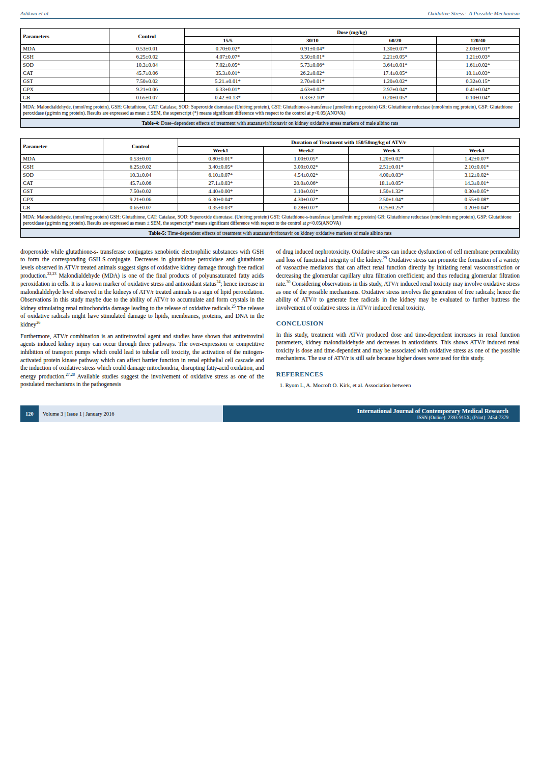Adikwu et al.
Oxidative Stress: A Possible Mechanism
| Parameters | Control | Dose (mg/kg) |
| --- | --- | --- |
| 15/5 | 30/10 | 60/20 | 120/40 |
| MDA | 0.53±0.01 | 0.70±0.02* | 0.91±0.04* | 1.30±0.07* | 2.00±0.01* |
| GSH | 6.25±0.02 | 4.07±0.07* | 3.50±0.01* | 2.21±0.05* | 1.21±0.03* |
| SOD | 10.3±0.04 | 7.02±0.05* | 5.73±0.06* | 3.64±0.01* | 1.61±0.02* |
| CAT | 45.7±0.06 | 35.3±0.01* | 26.2±0.02* | 17.4±0.05* | 10.1±0.03* |
| GST | 7.50±0.02 | 5.21.±0.01* | 2.70±0.01* | 1.20±0.02* | 0.32±0.15* |
| GPX | 9.21±0.06 | 6.33±0.01* | 4.63±0.02* | 2.97±0.04* | 0.41±0.04* |
| GR | 0.65±0.07 | 0.42.±0.13* | 0.33±2.10* | 0.20±0.05* | 0.10±0.04* |
MDA: Malondialdehyde, (nmol/mg protein), GSH: Glutathione, CAT: Catalase, SOD: Superoxide dismutase (Unit/mg protein), GST: Glutathione-s-transferase (µmol/min mg protein) GR: Glutathione reductase (nmol/min mg protein), GSP: Glutathione peroxidase (µg/min mg protein). Results are expressed as mean ± SEM, the superscript (*) means significant difference with respect to the control at p<0.05(ANOVA)
Table-4: Dose–dependent effects of treatment with atazanavir/ritonavir on kidney oxidative stress markers of male albino rats
| Parameter | Control | Duration of Treatment with 150/50mg/kg of ATV/r |
| --- | --- | --- |
| Week1 | Week2 | Week 3 | Week4 |
| MDA | 0.53±0.01 | 0.80±0.01* | 1.00±0.05* | 1.20±0.02* | 1.42±0.07* |
| GSH | 6.25±0.02 | 3.40±0.05* | 3.00±0.02* | 2.51±0.01* | 2.10±0.01* |
| SOD | 10.3±0.04 | 6.10±0.07* | 4.54±0.02* | 4.00±0.03* | 3.12±0.02* |
| CAT | 45.7±0.06 | 27.1±0.03* | 20.0±0.06* | 18.1±0.05* | 14.3±0.01* |
| GST | 7.50±0.02 | 4.40±0.00* | 3.10±0.01* | 1.50±1.32* | 0.30±0.05* |
| GPX | 9.21±0.06 | 6.30±0.04* | 4.30±0.02* | 2.50±1.04* | 0.55±0.08* |
| GR | 0.65±0.07 | 0.35±0.03* | 0.28±0.07* | 0.25±0.25* | 0.20±0.04* |
MDA: Malondialdehyde, (nmol/mg protein) GSH: Glutathione, CAT: Catalase, SOD: Superoxide dismutase. (Unit/mg protein) GST: Glutathione-s-transferase (µmol/min mg protein) GR: Glutathione reductase (nmol/min mg protein), GSP: Glutathione peroxidase (µg/min mg protein). Results are expressed as mean ± SEM, the superscript* means significant difference with respect to the control at p<0.05(ANOVA)
Table-5: Time-dependent effects of treatment with atazanavir/ritonavir on kidney oxidative markers of male albino rats
droperoxide while glutathione-s- transferase conjugates xenobiotic electrophilic substances with GSH to form the corresponding GSH-S-conjugate. Decreases in glutathione peroxidase and glutathione levels observed in ATV/r treated animals suggest signs of oxidative kidney damage through free radical production.22,23 Malondialdehyde (MDA) is one of the final products of polyunsaturated fatty acids peroxidation in cells. It is a known marker of oxidative stress and antioxidant status24; hence increase in malondialdehyde level observed in the kidneys of ATV/r treated animals is a sign of lipid peroxidation. Observations in this study maybe due to the ability of ATV/r to accumulate and form crystals in the kidney stimulating renal mitochondria damage leading to the release of oxidative radicals.25 The release of oxidative radicals might have stimulated damage to lipids, membranes, proteins, and DNA in the kidney26
Furthermore, ATV/r combination is an antiretroviral agent and studies have shown that antiretroviral agents induced kidney injury can occur through three pathways. The over-expression or competitive inhibition of transport pumps which could lead to tubular cell toxicity, the activation of the mitogen-activated protein kinase pathway which can affect barrier function in renal epithelial cell cascade and the induction of oxidative stress which could damage mitochondria, disrupting fatty-acid oxidation, and energy production.27,28 Available studies suggest the involvement of oxidative stress as one of the postulated mechanisms in the pathogenesis
of drug induced nephrotoxicity. Oxidative stress can induce dysfunction of cell membrane permeability and loss of functional integrity of the kidney.29 Oxidative stress can promote the formation of a variety of vasoactive mediators that can affect renal function directly by initiating renal vasoconstriction or decreasing the glomerular capillary ultra filtration coefficient; and thus reducing glomerular filtration rate.30 Considering observations in this study, ATV/r induced renal toxicity may involve oxidative stress as one of the possible mechanisms. Oxidative stress involves the generation of free radicals; hence the ability of ATV/r to generate free radicals in the kidney may be evaluated to further buttress the involvement of oxidative stress in ATV/r induced renal toxicity.
CONCLUSION
In this study, treatment with ATV/r produced dose and time-dependent increases in renal function parameters, kidney malondialdehyde and decreases in antioxidants. This shows ATV/r induced renal toxicity is dose and time-dependent and may be associated with oxidative stress as one of the possible mechanisms. The use of ATV/r is still safe because higher doses were used for this study.
REFERENCES
Ryom L, A. Mocroft O. Kirk, et al. Association between
120
Volume 3 | Issue 1 | January 2016
International Journal of Contemporary Medical Research ISSN (Online): 2393-915X; (Print): 2454-7379